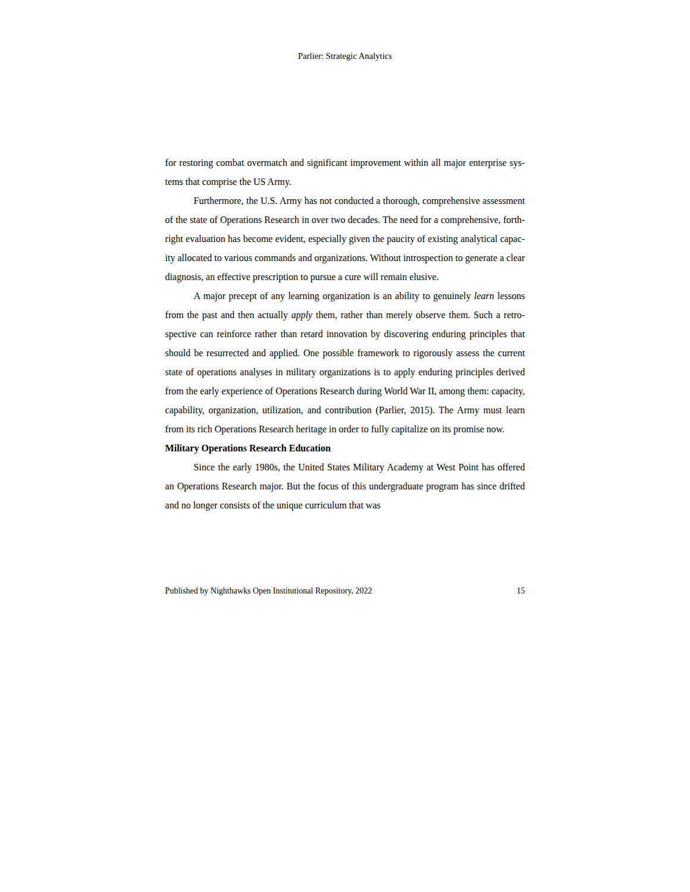Parlier: Strategic Analytics
for restoring combat overmatch and significant improvement within all major enterprise systems that comprise the US Army.
Furthermore, the U.S. Army has not conducted a thorough, comprehensive assessment of the state of Operations Research in over two decades. The need for a comprehensive, forthright evaluation has become evident, especially given the paucity of existing analytical capacity allocated to various commands and organizations. Without introspection to generate a clear diagnosis, an effective prescription to pursue a cure will remain elusive.
A major precept of any learning organization is an ability to genuinely learn lessons from the past and then actually apply them, rather than merely observe them. Such a retrospective can reinforce rather than retard innovation by discovering enduring principles that should be resurrected and applied. One possible framework to rigorously assess the current state of operations analyses in military organizations is to apply enduring principles derived from the early experience of Operations Research during World War II, among them: capacity, capability, organization, utilization, and contribution (Parlier, 2015). The Army must learn from its rich Operations Research heritage in order to fully capitalize on its promise now.
Military Operations Research Education
Since the early 1980s, the United States Military Academy at West Point has offered an Operations Research major. But the focus of this undergraduate program has since drifted and no longer consists of the unique curriculum that was
Published by Nighthawks Open Institutional Repository, 2022 15